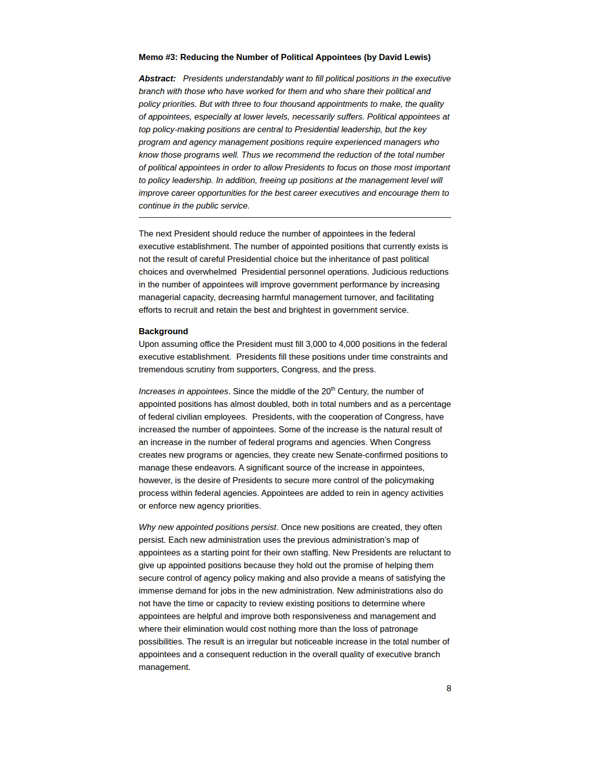Memo #3: Reducing the Number of Political Appointees (by David Lewis)
Abstract: Presidents understandably want to fill political positions in the executive branch with those who have worked for them and who share their political and policy priorities. But with three to four thousand appointments to make, the quality of appointees, especially at lower levels, necessarily suffers. Political appointees at top policy-making positions are central to Presidential leadership, but the key program and agency management positions require experienced managers who know those programs well. Thus we recommend the reduction of the total number of political appointees in order to allow Presidents to focus on those most important to policy leadership. In addition, freeing up positions at the management level will improve career opportunities for the best career executives and encourage them to continue in the public service.
The next President should reduce the number of appointees in the federal executive establishment. The number of appointed positions that currently exists is not the result of careful Presidential choice but the inheritance of past political choices and overwhelmed Presidential personnel operations. Judicious reductions in the number of appointees will improve government performance by increasing managerial capacity, decreasing harmful management turnover, and facilitating efforts to recruit and retain the best and brightest in government service.
Background
Upon assuming office the President must fill 3,000 to 4,000 positions in the federal executive establishment. Presidents fill these positions under time constraints and tremendous scrutiny from supporters, Congress, and the press.
Increases in appointees. Since the middle of the 20th Century, the number of appointed positions has almost doubled, both in total numbers and as a percentage of federal civilian employees. Presidents, with the cooperation of Congress, have increased the number of appointees. Some of the increase is the natural result of an increase in the number of federal programs and agencies. When Congress creates new programs or agencies, they create new Senate-confirmed positions to manage these endeavors. A significant source of the increase in appointees, however, is the desire of Presidents to secure more control of the policymaking process within federal agencies. Appointees are added to rein in agency activities or enforce new agency priorities.
Why new appointed positions persist. Once new positions are created, they often persist. Each new administration uses the previous administration’s map of appointees as a starting point for their own staffing. New Presidents are reluctant to give up appointed positions because they hold out the promise of helping them secure control of agency policy making and also provide a means of satisfying the immense demand for jobs in the new administration. New administrations also do not have the time or capacity to review existing positions to determine where appointees are helpful and improve both responsiveness and management and where their elimination would cost nothing more than the loss of patronage possibilities. The result is an irregular but noticeable increase in the total number of appointees and a consequent reduction in the overall quality of executive branch management.
8